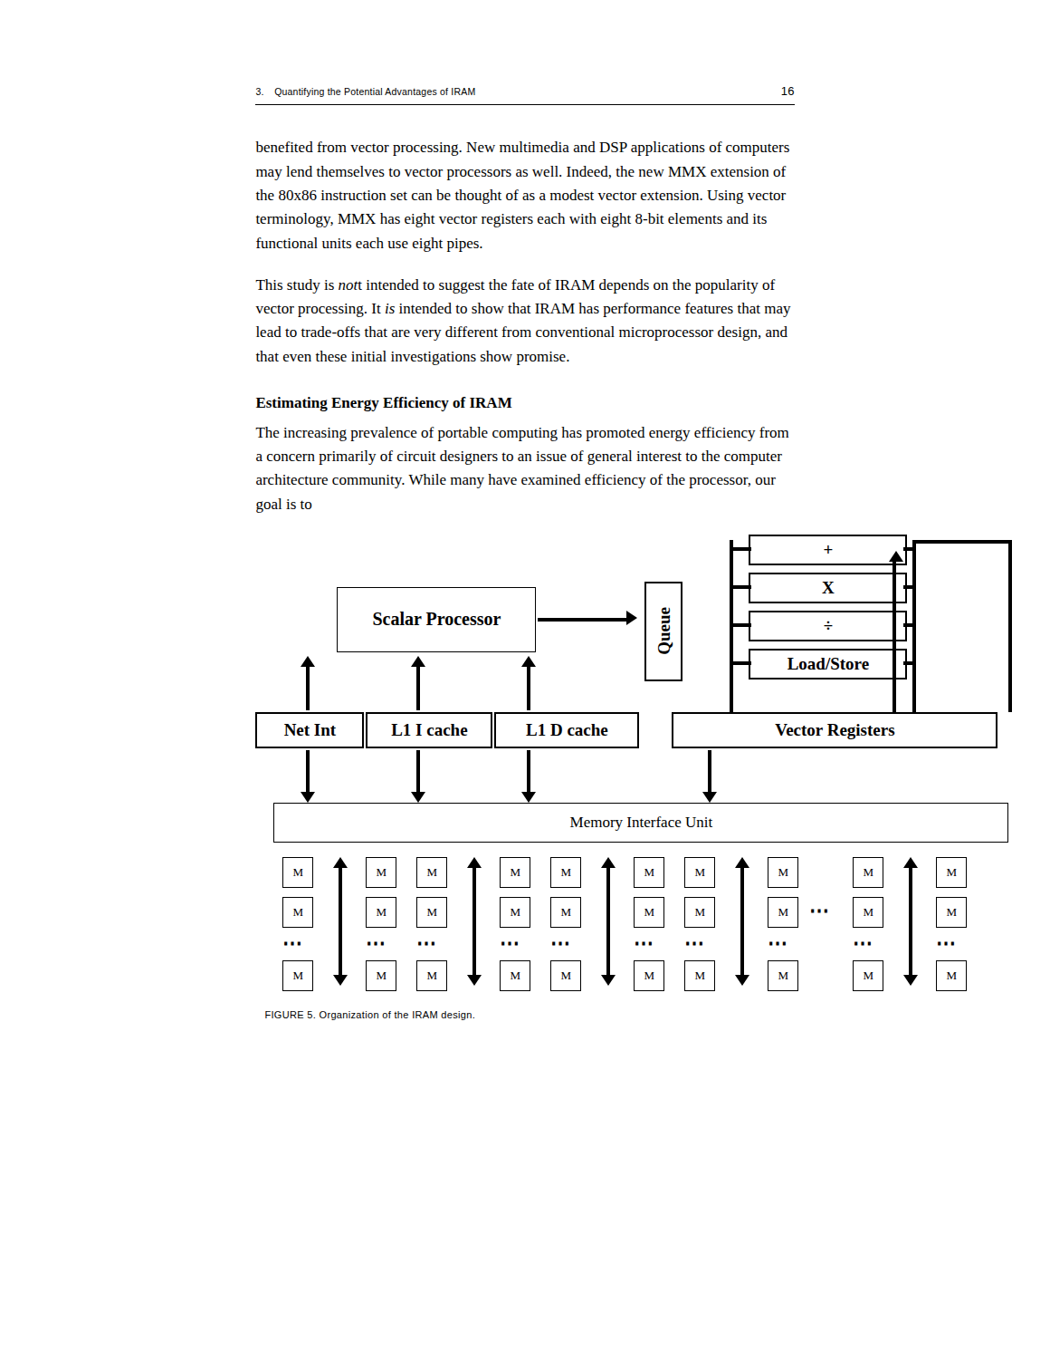3. Quantifying the Potential Advantages of IRAM
16
benefited from vector processing. New multimedia and DSP applications of computers may lend themselves to vector processors as well. Indeed, the new MMX extension of the 80x86 instruction set can be thought of as a modest vector extension. Using vector terminology, MMX has eight vector registers each with eight 8-bit elements and its functional units each use eight pipes.
This study is nott intended to suggest the fate of IRAM depends on the popularity of vector processing. It is intended to show that IRAM has performance features that may lead to trade-offs that are very different from conventional microprocessor design, and that even these initial investigations show promise.
Estimating Energy Efficiency of IRAM
The increasing prevalence of portable computing has promoted energy efficiency from a concern primarily of circuit designers to an issue of general interest to the computer architecture community. While many have examined efficiency of the processor, our goal is to
+
X
÷
Load/Store
Scalar Processor
Queue
Vector Registers
Net Int
L1 I cache
L1 D cache
Memory Interface Unit
M
M
⋯
M
M
M
⋯
M
M
M
⋯
M
M
M
⋯
M
M
M
⋯
M
M
M
⋯
M
M
M
⋯
M
M
M
⋯
M
⋯
M
M
⋯
M
M
M
⋯
M
FIGURE 5. Organization of the IRAM design.